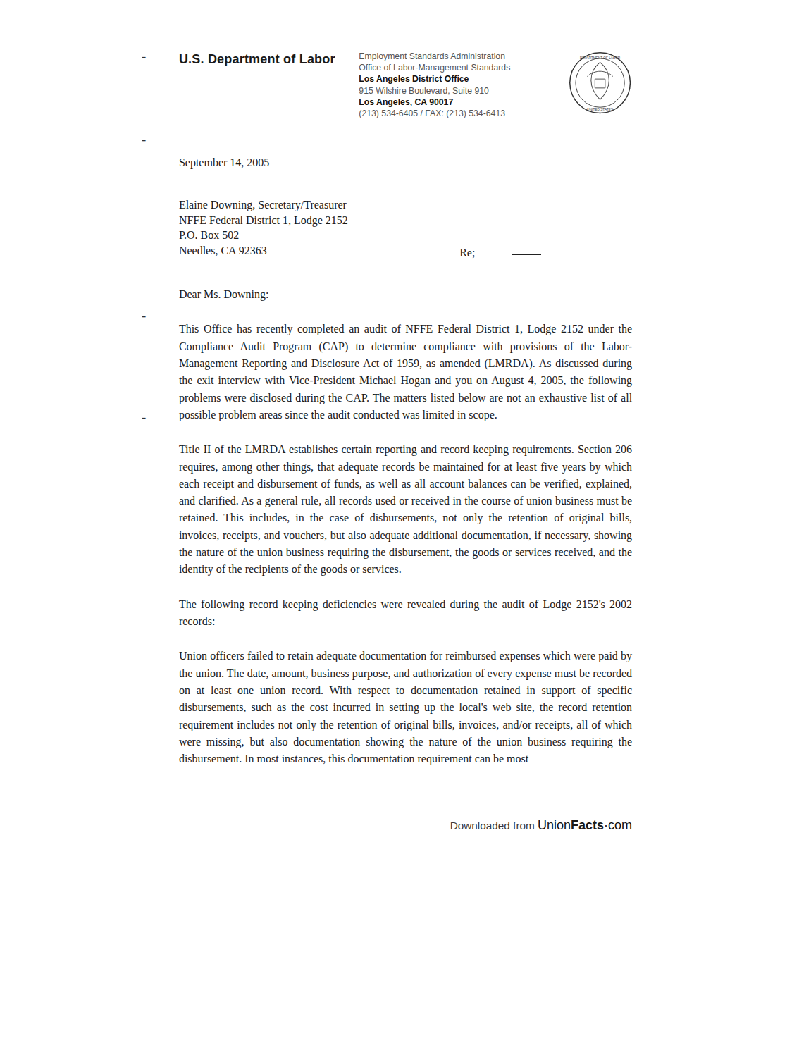- - - -
U.S. Department of Labor
Employment Standards Administration
Office of Labor-Management Standards
Los Angeles District Office
915 Wilshire Boulevard, Suite 910
Los Angeles, CA 90017
(213) 534-6405 / FAX: (213) 534-6413
DEPARTMENT OF LABOR UNITED STATES
September 14, 2005
Elaine Downing, Secretary/Treasurer
NFFE Federal District 1, Lodge 2152
P.O. Box 502
Needles, CA 92363
Re;
Dear Ms. Downing:
This Office has recently completed an audit of NFFE Federal District 1, Lodge 2152 under the Compliance Audit Program (CAP) to determine compliance with provisions of the Labor-Management Reporting and Disclosure Act of 1959, as amended (LMRDA). As discussed during the exit interview with Vice-President Michael Hogan and you on August 4, 2005, the following problems were disclosed during the CAP. The matters listed below are not an exhaustive list of all possible problem areas since the audit conducted was limited in scope.
Title II of the LMRDA establishes certain reporting and record keeping requirements. Section 206 requires, among other things, that adequate records be maintained for at least five years by which each receipt and disbursement of funds, as well as all account balances can be verified, explained, and clarified. As a general rule, all records used or received in the course of union business must be retained. This includes, in the case of disbursements, not only the retention of original bills, invoices, receipts, and vouchers, but also adequate additional documentation, if necessary, showing the nature of the union business requiring the disbursement, the goods or services received, and the identity of the recipients of the goods or services.
The following record keeping deficiencies were revealed during the audit of Lodge 2152's 2002 records:
Union officers failed to retain adequate documentation for reimbursed expenses which were paid by the union. The date, amount, business purpose, and authorization of every expense must be recorded on at least one union record. With respect to documentation retained in support of specific disbursements, such as the cost incurred in setting up the local's web site, the record retention requirement includes not only the retention of original bills, invoices, and/or receipts, all of which were missing, but also documentation showing the nature of the union business requiring the disbursement. In most instances, this documentation requirement can be most
Downloaded from UnionFacts·com